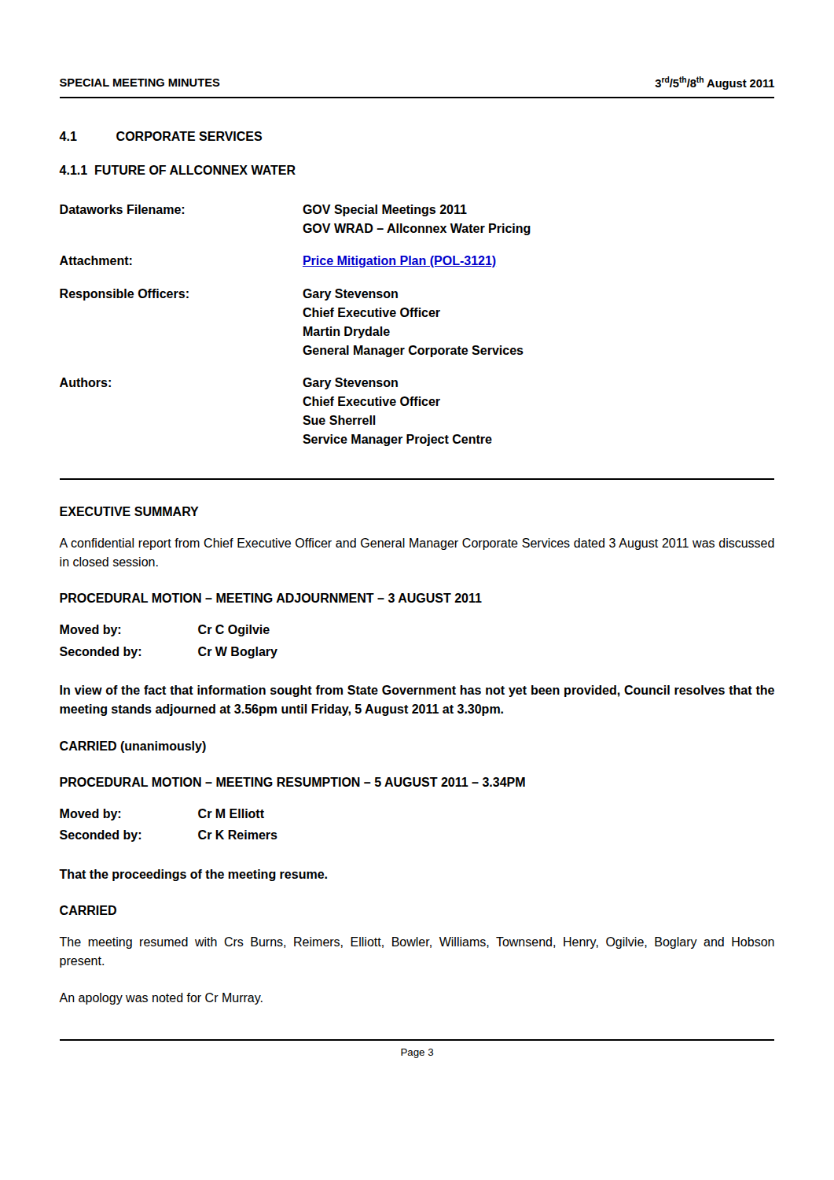SPECIAL MEETING MINUTES
3rd/5th/8th August 2011
4.1 CORPORATE SERVICES
4.1.1 FUTURE OF ALLCONNEX WATER
| Dataworks Filename: | GOV Special Meetings 2011 GOV WRAD – Allconnex Water Pricing |
| Attachment: | Price Mitigation Plan (POL-3121) |
| Responsible Officers: | Gary Stevenson Chief Executive Officer Martin Drydale General Manager Corporate Services |
| Authors: | Gary Stevenson Chief Executive Officer Sue Sherrell Service Manager Project Centre |
EXECUTIVE SUMMARY
A confidential report from Chief Executive Officer and General Manager Corporate Services dated 3 August 2011 was discussed in closed session.
PROCEDURAL MOTION – MEETING ADJOURNMENT – 3 AUGUST 2011
| Moved by: | Cr C Ogilvie |
| Seconded by: | Cr W Boglary |
In view of the fact that information sought from State Government has not yet been provided, Council resolves that the meeting stands adjourned at 3.56pm until Friday, 5 August 2011 at 3.30pm.
CARRIED (unanimously)
PROCEDURAL MOTION – MEETING RESUMPTION – 5 AUGUST 2011 – 3.34PM
| Moved by: | Cr M Elliott |
| Seconded by: | Cr K Reimers |
That the proceedings of the meeting resume.
CARRIED
The meeting resumed with Crs Burns, Reimers, Elliott, Bowler, Williams, Townsend, Henry, Ogilvie, Boglary and Hobson present.
An apology was noted for Cr Murray.
Page 3